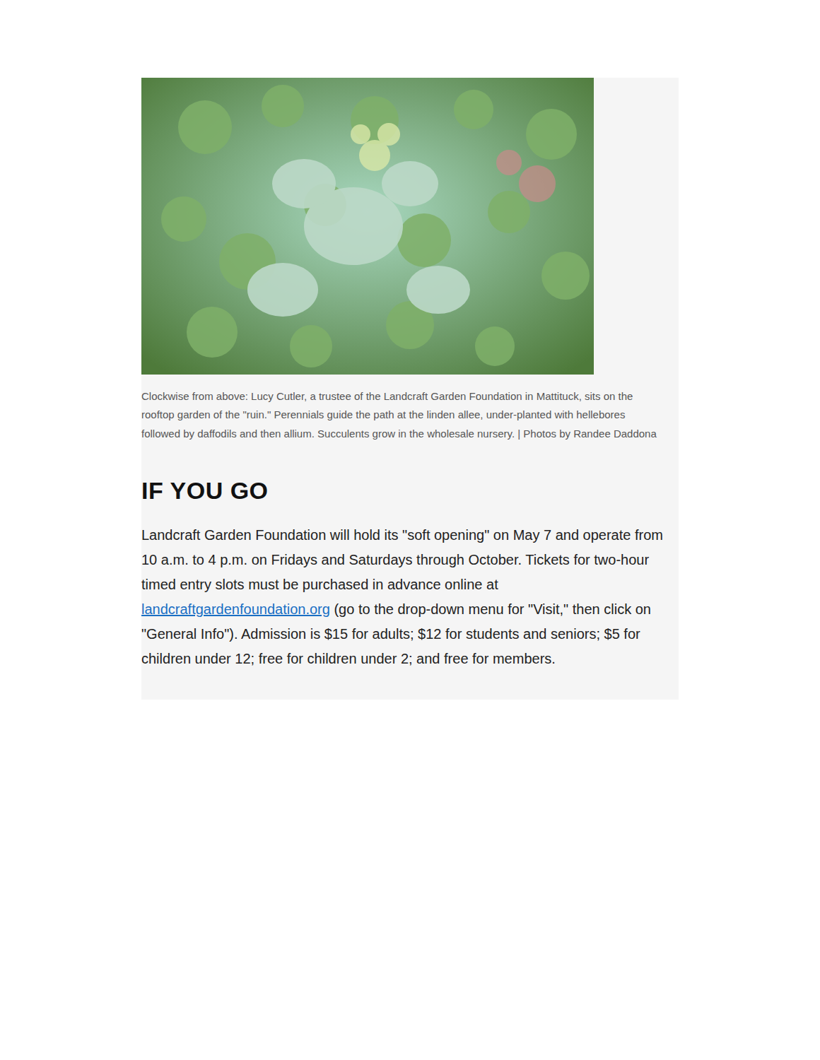Clockwise from above: Lucy Cutler, a trustee of the Landcraft Garden Foundation in Mattituck, sits on the rooftop garden of the "ruin." Perennials guide the path at the linden allee, under-planted with hellebores followed by daffodils and then allium. Succulents grow in the wholesale nursery. | Photos by Randee Daddona
IF YOU GO
Landcraft Garden Foundation will hold its "soft opening" on May 7 and operate from 10 a.m. to 4 p.m. on Fridays and Saturdays through October. Tickets for two-hour timed entry slots must be purchased in advance online at landcraftgardenfoundation.org (go to the drop-down menu for "Visit," then click on "General Info"). Admission is $15 for adults; $12 for students and seniors; $5 for children under 12; free for children under 2; and free for members.